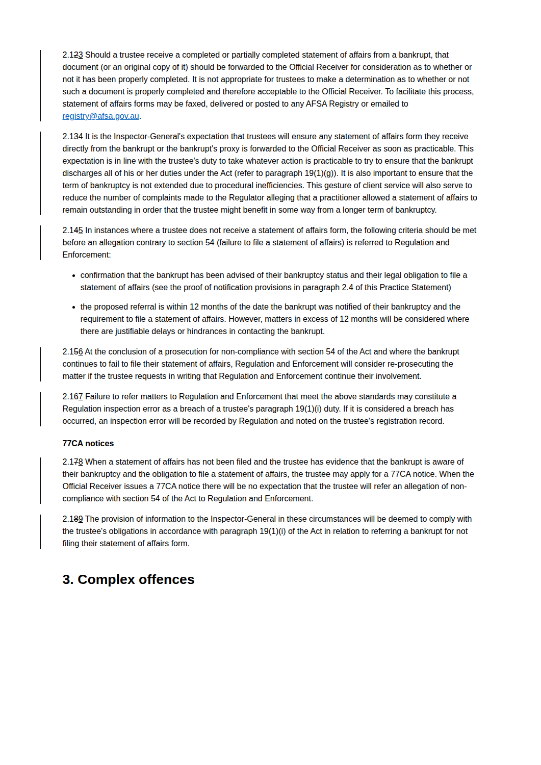2.123 Should a trustee receive a completed or partially completed statement of affairs from a bankrupt, that document (or an original copy of it) should be forwarded to the Official Receiver for consideration as to whether or not it has been properly completed. It is not appropriate for trustees to make a determination as to whether or not such a document is properly completed and therefore acceptable to the Official Receiver. To facilitate this process, statement of affairs forms may be faxed, delivered or posted to any AFSA Registry or emailed to registry@afsa.gov.au.
2.134 It is the Inspector-General's expectation that trustees will ensure any statement of affairs form they receive directly from the bankrupt or the bankrupt's proxy is forwarded to the Official Receiver as soon as practicable. This expectation is in line with the trustee's duty to take whatever action is practicable to try to ensure that the bankrupt discharges all of his or her duties under the Act (refer to paragraph 19(1)(g)). It is also important to ensure that the term of bankruptcy is not extended due to procedural inefficiencies. This gesture of client service will also serve to reduce the number of complaints made to the Regulator alleging that a practitioner allowed a statement of affairs to remain outstanding in order that the trustee might benefit in some way from a longer term of bankruptcy.
2.145 In instances where a trustee does not receive a statement of affairs form, the following criteria should be met before an allegation contrary to section 54 (failure to file a statement of affairs) is referred to Regulation and Enforcement:
confirmation that the bankrupt has been advised of their bankruptcy status and their legal obligation to file a statement of affairs (see the proof of notification provisions in paragraph 2.4 of this Practice Statement)
the proposed referral is within 12 months of the date the bankrupt was notified of their bankruptcy and the requirement to file a statement of affairs. However, matters in excess of 12 months will be considered where there are justifiable delays or hindrances in contacting the bankrupt.
2.156 At the conclusion of a prosecution for non-compliance with section 54 of the Act and where the bankrupt continues to fail to file their statement of affairs, Regulation and Enforcement will consider re-prosecuting the matter if the trustee requests in writing that Regulation and Enforcement continue their involvement.
2.167 Failure to refer matters to Regulation and Enforcement that meet the above standards may constitute a Regulation inspection error as a breach of a trustee's paragraph 19(1)(i) duty. If it is considered a breach has occurred, an inspection error will be recorded by Regulation and noted on the trustee's registration record.
77CA notices
2.178 When a statement of affairs has not been filed and the trustee has evidence that the bankrupt is aware of their bankruptcy and the obligation to file a statement of affairs, the trustee may apply for a 77CA notice. When the Official Receiver issues a 77CA notice there will be no expectation that the trustee will refer an allegation of non-compliance with section 54 of the Act to Regulation and Enforcement.
2.189 The provision of information to the Inspector-General in these circumstances will be deemed to comply with the trustee's obligations in accordance with paragraph 19(1)(i) of the Act in relation to referring a bankrupt for not filing their statement of affairs form.
3. Complex offences